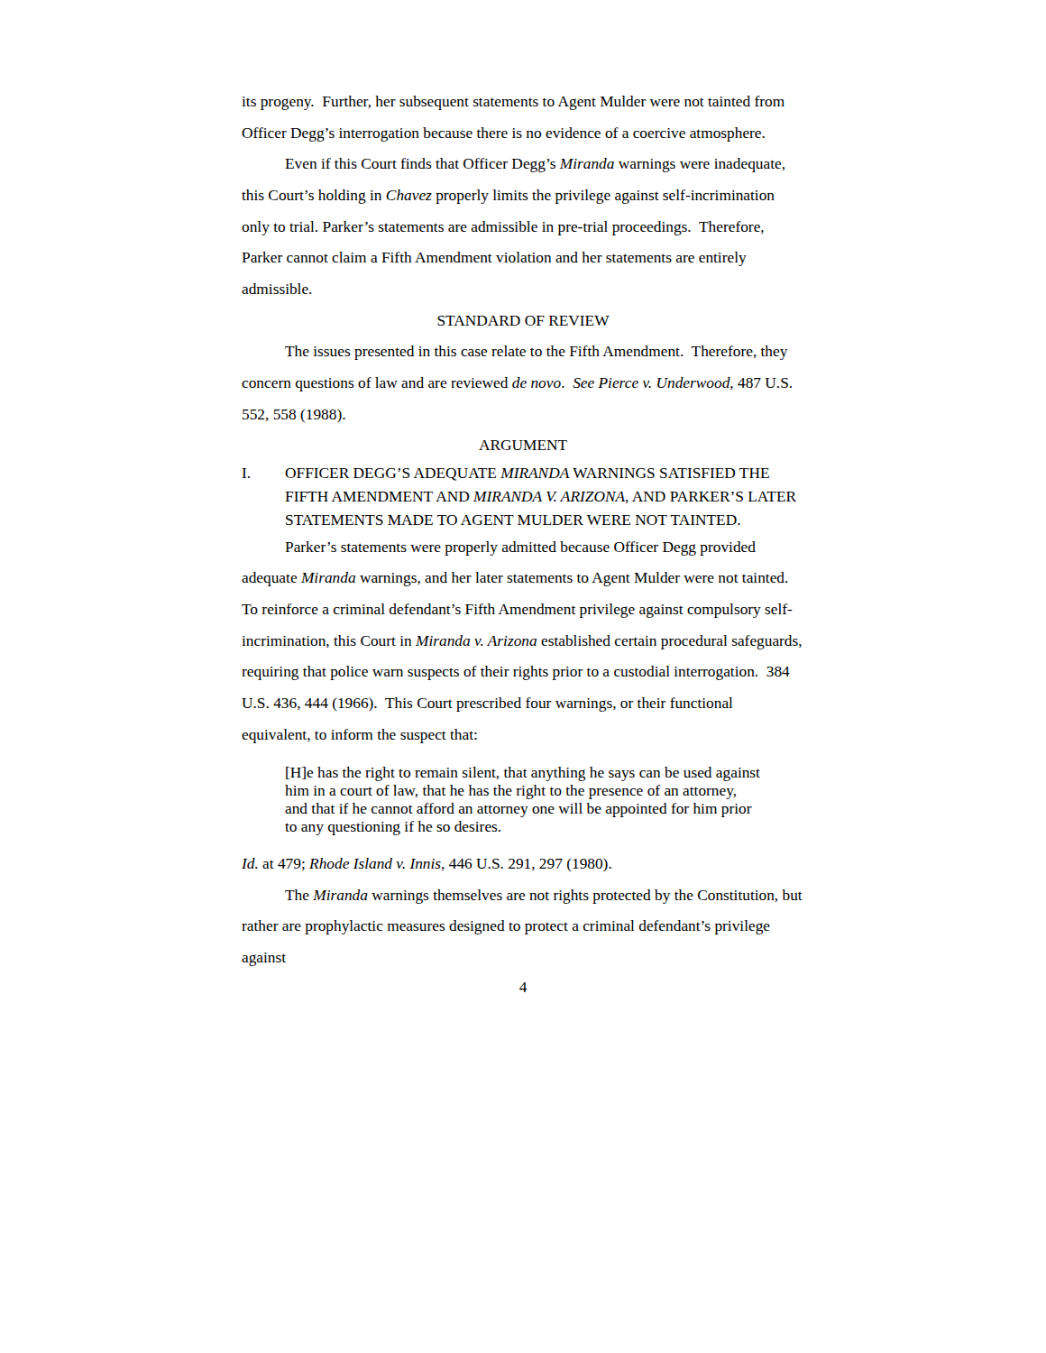its progeny. Further, her subsequent statements to Agent Mulder were not tainted from Officer Degg’s interrogation because there is no evidence of a coercive atmosphere.
Even if this Court finds that Officer Degg’s Miranda warnings were inadequate, this Court’s holding in Chavez properly limits the privilege against self-incrimination only to trial. Parker’s statements are admissible in pre-trial proceedings. Therefore, Parker cannot claim a Fifth Amendment violation and her statements are entirely admissible.
STANDARD OF REVIEW
The issues presented in this case relate to the Fifth Amendment. Therefore, they concern questions of law and are reviewed de novo. See Pierce v. Underwood, 487 U.S. 552, 558 (1988).
ARGUMENT
I.
OFFICER DEGG’S ADEQUATE MIRANDA WARNINGS SATISFIED THE FIFTH AMENDMENT AND MIRANDA V. ARIZONA, AND PARKER’S LATER STATEMENTS MADE TO AGENT MULDER WERE NOT TAINTED.
Parker’s statements were properly admitted because Officer Degg provided adequate Miranda warnings, and her later statements to Agent Mulder were not tainted. To reinforce a criminal defendant’s Fifth Amendment privilege against compulsory self-incrimination, this Court in Miranda v. Arizona established certain procedural safeguards, requiring that police warn suspects of their rights prior to a custodial interrogation. 384 U.S. 436, 444 (1966). This Court prescribed four warnings, or their functional equivalent, to inform the suspect that:
[H]e has the right to remain silent, that anything he says can be used against him in a court of law, that he has the right to the presence of an attorney, and that if he cannot afford an attorney one will be appointed for him prior to any questioning if he so desires.
Id. at 479; Rhode Island v. Innis, 446 U.S. 291, 297 (1980).
The Miranda warnings themselves are not rights protected by the Constitution, but rather are prophylactic measures designed to protect a criminal defendant’s privilege against
4